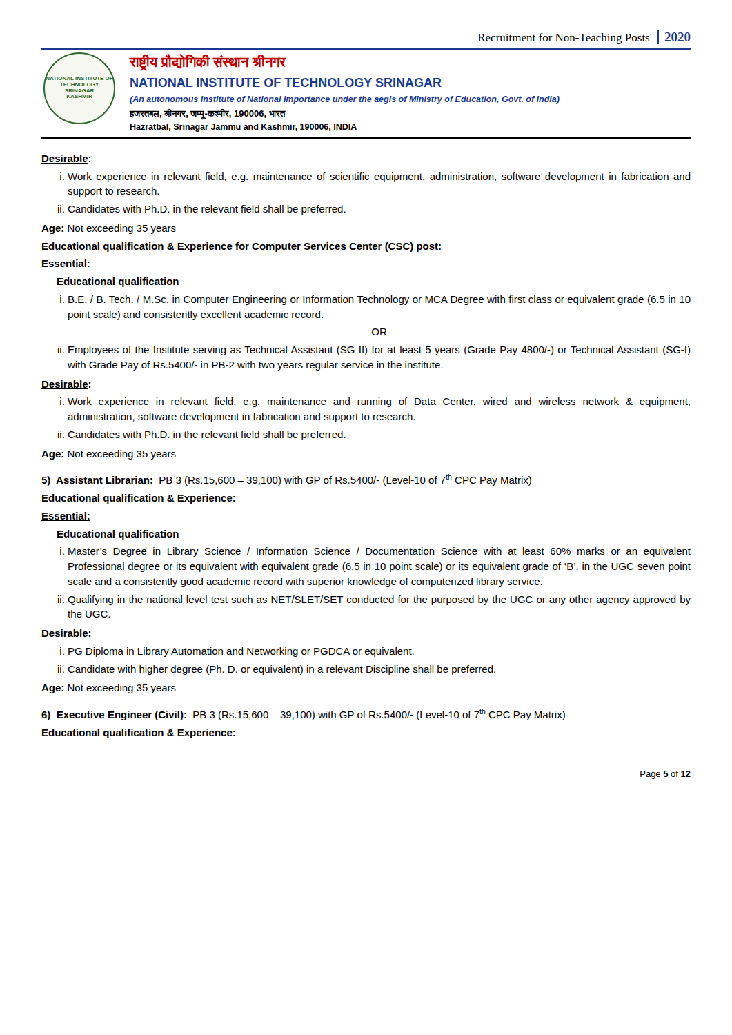Recruitment for Non-Teaching Posts 2020
NATIONAL INSTITUTE OF TECHNOLOGY
SRINAGAR
KASHMIR
राष्ट्रीय प्रौद्योगिकी संस्थान श्रीनगर
NATIONAL INSTITUTE OF TECHNOLOGY SRINAGAR
(An autonomous Institute of National Importance under the aegis of Ministry of Education, Govt. of India)
हजरतबल, श्रीनगर, जम्मू-कश्मीर, 190006, भारत
Hazratbal, Srinagar Jammu and Kashmir, 190006, INDIA
Desirable:
Work experience in relevant field, e.g. maintenance of scientific equipment, administration, software development in fabrication and support to research.
Candidates with Ph.D. in the relevant field shall be preferred.
Age: Not exceeding 35 years
Educational qualification & Experience for Computer Services Center (CSC) post:
Essential:
Educational qualification
B.E. / B. Tech. / M.Sc. in Computer Engineering or Information Technology or MCA Degree with first class or equivalent grade (6.5 in 10 point scale) and consistently excellent academic record.
OR
Employees of the Institute serving as Technical Assistant (SG II) for at least 5 years (Grade Pay 4800/-) or Technical Assistant (SG-I) with Grade Pay of Rs.5400/- in PB-2 with two years regular service in the institute.
Desirable:
Work experience in relevant field, e.g. maintenance and running of Data Center, wired and wireless network & equipment, administration, software development in fabrication and support to research.
Candidates with Ph.D. in the relevant field shall be preferred.
Age: Not exceeding 35 years
5) Assistant Librarian: PB 3 (Rs.15,600 – 39,100) with GP of Rs.5400/- (Level-10 of 7th CPC Pay Matrix)
Educational qualification & Experience:
Essential:
Educational qualification
Master’s Degree in Library Science / Information Science / Documentation Science with at least 60% marks or an equivalent Professional degree or its equivalent with equivalent grade (6.5 in 10 point scale) or its equivalent grade of ‘B’. in the UGC seven point scale and a consistently good academic record with superior knowledge of computerized library service.
Qualifying in the national level test such as NET/SLET/SET conducted for the purposed by the UGC or any other agency approved by the UGC.
Desirable:
PG Diploma in Library Automation and Networking or PGDCA or equivalent.
Candidate with higher degree (Ph. D. or equivalent) in a relevant Discipline shall be preferred.
Age: Not exceeding 35 years
6) Executive Engineer (Civil): PB 3 (Rs.15,600 – 39,100) with GP of Rs.5400/- (Level-10 of 7th CPC Pay Matrix)
Educational qualification & Experience:
Page 5 of 12